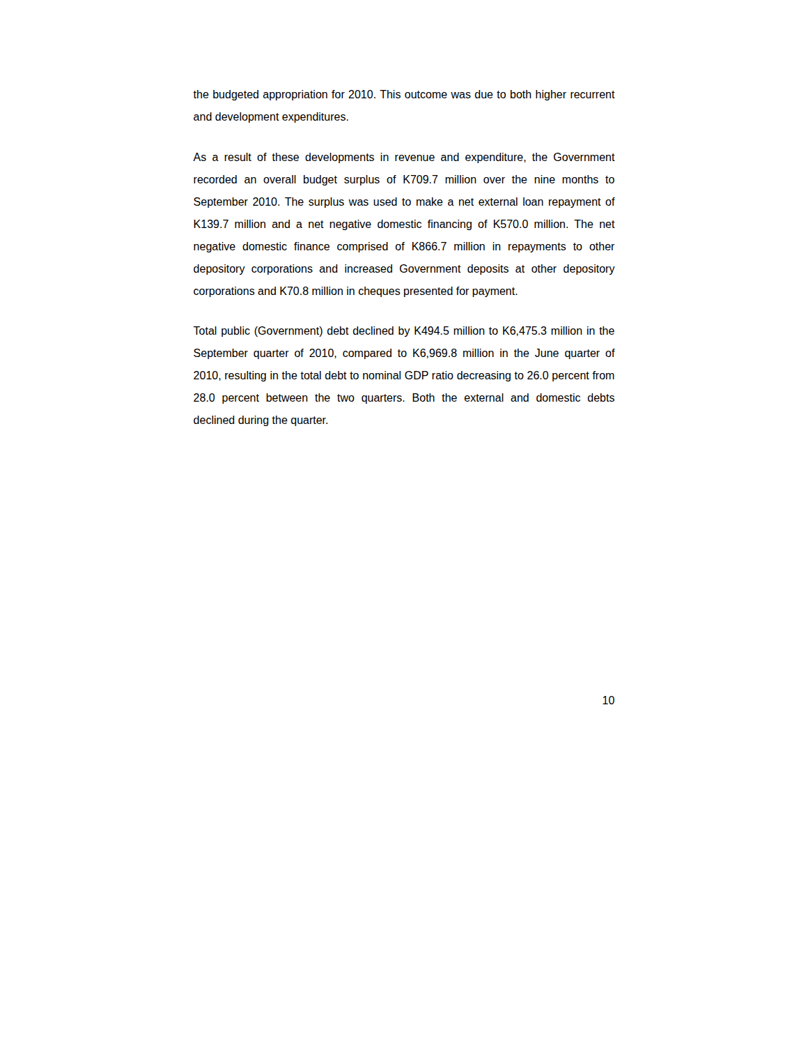the budgeted appropriation for 2010. This outcome was due to both higher recurrent and development expenditures.
As a result of these developments in revenue and expenditure, the Government recorded an overall budget surplus of K709.7 million over the nine months to September 2010. The surplus was used to make a net external loan repayment of K139.7 million and a net negative domestic financing of K570.0 million. The net negative domestic finance comprised of K866.7 million in repayments to other depository corporations and increased Government deposits at other depository corporations and K70.8 million in cheques presented for payment.
Total public (Government) debt declined by K494.5 million to K6,475.3 million in the September quarter of 2010, compared to K6,969.8 million in the June quarter of 2010, resulting in the total debt to nominal GDP ratio decreasing to 26.0 percent from 28.0 percent between the two quarters. Both the external and domestic debts declined during the quarter.
10